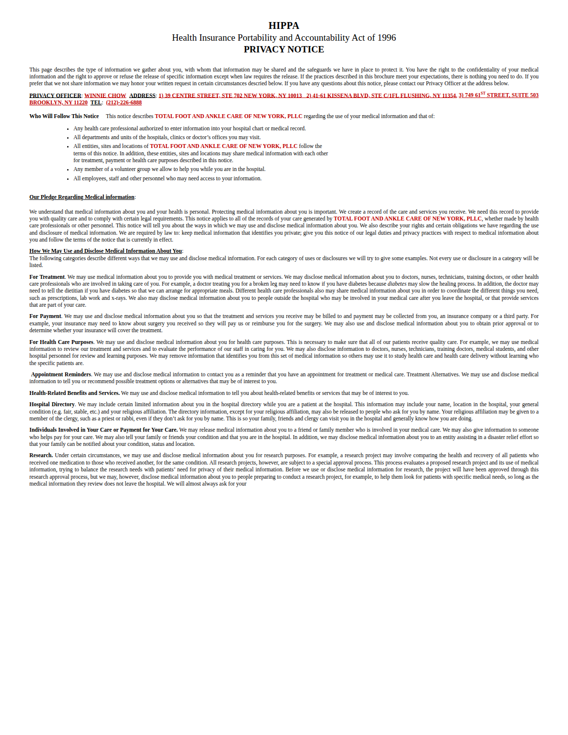HIPPA
Health Insurance Portability and Accountability Act of 1996
PRIVACY NOTICE
This page describes the type of information we gather about you, with whom that information may be shared and the safeguards we have in place to protect it. You have the right to the confidentiality of your medical information and the right to approve or refuse the release of specific information except when law requires the release. If the practices described in this brochure meet your expectations, there is nothing you need to do. If you prefer that we not share information we may honor your written request in certain circumstances descried below. If you have any questions about this notice, please contact our Privacy Officer at the address below.
PRIVACY OFFICER: WINNIE CHOW ADDRESS: 1) 39 CENTRE STREET, STE 702 NEW YORK, NY 10013 2) 41-61 KISSENA BLVD, STE C/1FL FLUSHING, NY 11354, 3) 749 61ST STREET, SUITE 503 BROOKLYN, NY 11220 TEL: (212)-226-6888
Who Will Follow This Notice This notice describes TOTAL FOOT AND ANKLE CARE OF NEW YORK, PLLC regarding the use of your medical information and that of:
Any health care professional authorized to enter information into your hospital chart or medical record.
All departments and units of the hospitals, clinics or doctor’s offices you may visit.
All entities, sites and locations of TOTAL FOOT AND ANKLE CARE OF NEW YORK, PLLC follow the terms of this notice. In addition, these entities, sites and locations may share medical information with each other for treatment, payment or health care purposes described in this notice.
Any member of a volunteer group we allow to help you while you are in the hospital.
All employees, staff and other personnel who may need access to your information.
Our Pledge Regarding Medical information:
We understand that medical information about you and your health is personal. Protecting medical information about you is important. We create a record of the care and services you receive. We need this record to provide you with quality care and to comply with certain legal requirements. This notice applies to all of the records of your care generated by TOTAL FOOT AND ANKLE CARE OF NEW YORK, PLLC, whether made by health care professionals or other personnel. This notice will tell you about the ways in which we may use and disclose medical information about you. We also describe your rights and certain obligations we have regarding the use and disclosure of medical information. We are required by law to: keep medical information that identifies you private; give you this notice of our legal duties and privacy practices with respect to medical information about you and follow the terms of the notice that is currently in effect.
How We May Use and Disclose Medical Information About You:
The following categories describe different ways that we may use and disclose medical information. For each category of uses or disclosures we will try to give some examples. Not every use or disclosure in a category will be listed.
For Treatment. We may use medical information about you to provide you with medical treatment or services. We may disclose medical information about you to doctors, nurses, technicians, training doctors, or other health care professionals who are involved in taking care of you. For example, a doctor treating you for a broken leg may need to know if you have diabetes because diabetes may slow the healing process. In addition, the doctor may need to tell the dietitian if you have diabetes so that we can arrange for appropriate meals. Different health care professionals also may share medical information about you in order to coordinate the different things you need, such as prescriptions, lab work and x-rays. We also may disclose medical information about you to people outside the hospital who may be involved in your medical care after you leave the hospital, or that provide services that are part of your care.
For Payment. We may use and disclose medical information about you so that the treatment and services you receive may be billed to and payment may be collected from you, an insurance company or a third party. For example, your insurance may need to know about surgery you received so they will pay us or reimburse you for the surgery. We may also use and disclose medical information about you to obtain prior approval or to determine whether your insurance will cover the treatment.
For Health Care Purposes. We may use and disclose medical information about you for health care purposes. This is necessary to make sure that all of our patients receive quality care. For example, we may use medical information to review our treatment and services and to evaluate the performance of our staff in caring for you. We may also disclose information to doctors, nurses, technicians, training doctors, medical students, and other hospital personnel for review and learning purposes. We may remove information that identifies you from this set of medical information so others may use it to study health care and health care delivery without learning who the specific patients are.
Appointment Reminders. We may use and disclose medical information to contact you as a reminder that you have an appointment for treatment or medical care. Treatment Alternatives. We may use and disclose medical information to tell you or recommend possible treatment options or alternatives that may be of interest to you.
Health-Related Benefits and Services. We may use and disclose medical information to tell you about health-related benefits or services that may be of interest to you.
Hospital Directory. We may include certain limited information about you in the hospital directory while you are a patient at the hospital. This information may include your name, location in the hospital, your general condition (e.g. fair, stable, etc.) and your religious affiliation. The directory information, except for your religious affiliation, may also be released to people who ask for you by name. Your religious affiliation may be given to a member of the clergy, such as a priest or rabbi, even if they don’t ask for you by name. This is so your family, friends and clergy can visit you in the hospital and generally know how you are doing.
Individuals Involved in Your Care or Payment for Your Care. We may release medical information about you to a friend or family member who is involved in your medical care. We may also give information to someone who helps pay for your care. We may also tell your family or friends your condition and that you are in the hospital. In addition, we may disclose medical information about you to an entity assisting in a disaster relief effort so that your family can be notified about your condition, status and location.
Research. Under certain circumstances, we may use and disclose medical information about you for research purposes. For example, a research project may involve comparing the health and recovery of all patients who received one medication to those who received another, for the same condition. All research projects, however, are subject to a special approval process. This process evaluates a proposed research project and its use of medical information, trying to balance the research needs with patients’ need for privacy of their medical information. Before we use or disclose medical information for research, the project will have been approved through this research approval process, but we may, however, disclose medical information about you to people preparing to conduct a research project, for example, to help them look for patients with specific medical needs, so long as the medical information they review does not leave the hospital. We will almost always ask for your